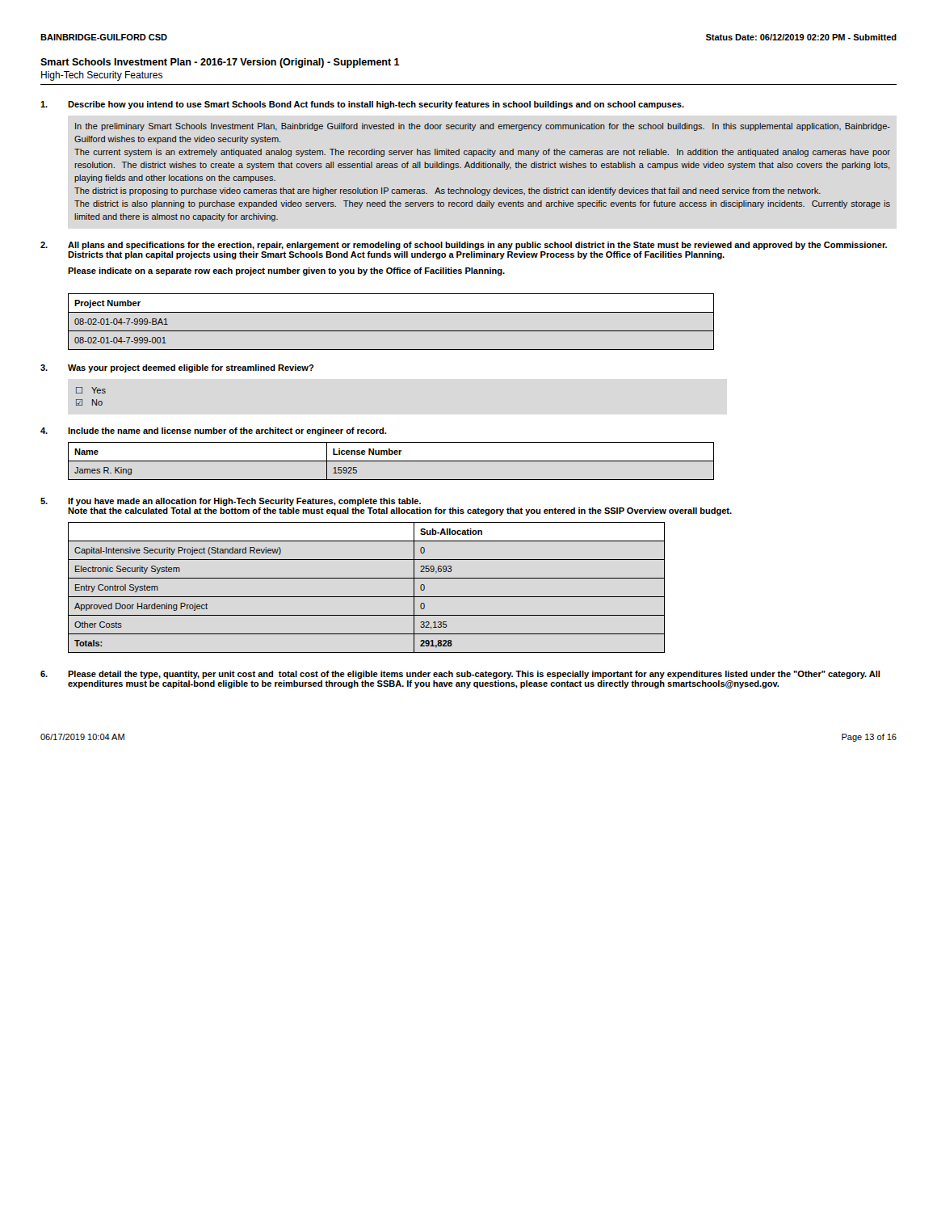BAINBRIDGE-GUILFORD CSD
Status Date: 06/12/2019 02:20 PM - Submitted
Smart Schools Investment Plan - 2016-17 Version (Original) - Supplement 1
High-Tech Security Features
1.
Describe how you intend to use Smart Schools Bond Act funds to install high-tech security features in school buildings and on school campuses.
In the preliminary Smart Schools Investment Plan, Bainbridge Guilford invested in the door security and emergency communication for the school buildings. In this supplemental application, Bainbridge-Guilford wishes to expand the video security system.
The current system is an extremely antiquated analog system. The recording server has limited capacity and many of the cameras are not reliable. In addition the antiquated analog cameras have poor resolution. The district wishes to create a system that covers all essential areas of all buildings. Additionally, the district wishes to establish a campus wide video system that also covers the parking lots, playing fields and other locations on the campuses.
The district is proposing to purchase video cameras that are higher resolution IP cameras. As technology devices, the district can identify devices that fail and need service from the network.
The district is also planning to purchase expanded video servers. They need the servers to record daily events and archive specific events for future access in disciplinary incidents. Currently storage is limited and there is almost no capacity for archiving.
2.
All plans and specifications for the erection, repair, enlargement or remodeling of school buildings in any public school district in the State must be reviewed and approved by the Commissioner. Districts that plan capital projects using their Smart Schools Bond Act funds will undergo a Preliminary Review Process by the Office of Facilities Planning.
Please indicate on a separate row each project number given to you by the Office of Facilities Planning.
| Project Number |
| --- |
| 08-02-01-04-7-999-BA1 |
| 08-02-01-04-7-999-001 |
3.
Was your project deemed eligible for streamlined Review?
☐Yes
☑No
4.
Include the name and license number of the architect or engineer of record.
| Name | License Number |
| --- | --- |
| James R. King | 15925 |
5.
If you have made an allocation for High-Tech Security Features, complete this table.
Note that the calculated Total at the bottom of the table must equal the Total allocation for this category that you entered in the SSIP Overview overall budget.
| | Sub-Allocation |
| --- | --- |
| Capital-Intensive Security Project (Standard Review) | 0 |
| Electronic Security System | 259,693 |
| Entry Control System | 0 |
| Approved Door Hardening Project | 0 |
| Other Costs | 32,135 |
| Totals: | 291,828 |
6.
Please detail the type, quantity, per unit cost and total cost of the eligible items under each sub-category. This is especially important for any expenditures listed under the "Other" category. All expenditures must be capital-bond eligible to be reimbursed through the SSBA. If you have any questions, please contact us directly through smartschools@nysed.gov.
06/17/2019 10:04 AM
Page 13 of 16